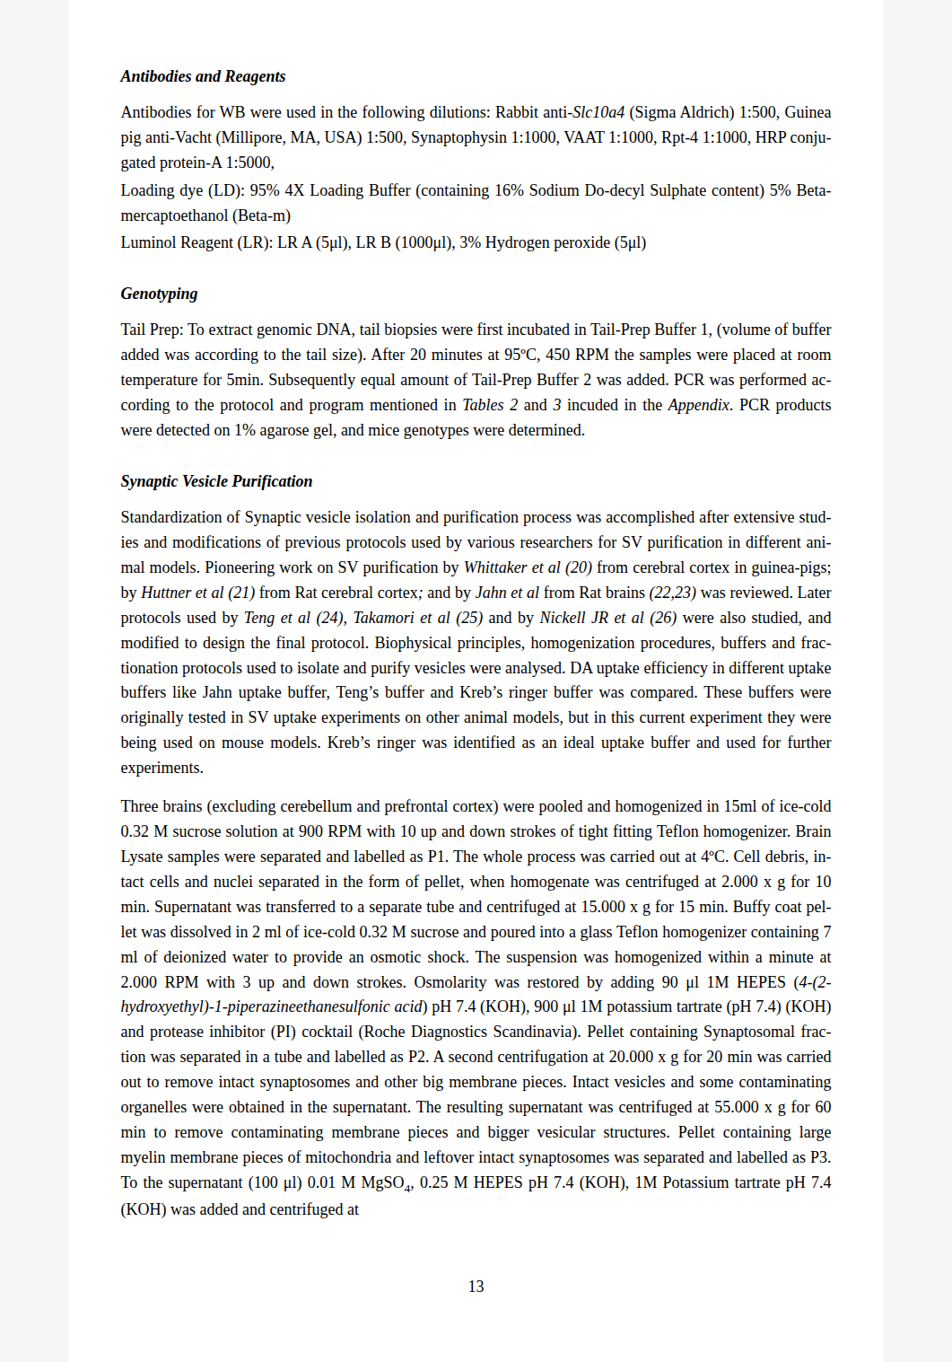Antibodies and Reagents
Antibodies for WB were used in the following dilutions: Rabbit anti-Slc10a4 (Sigma Aldrich) 1:500, Guinea pig anti-Vacht (Millipore, MA, USA) 1:500, Synaptophysin 1:1000, VAAT 1:1000, Rpt-4 1:1000, HRP conjugated protein-A 1:5000,
Loading dye (LD): 95% 4X Loading Buffer (containing 16% Sodium Do-decyl Sulphate content) 5% Beta-mercaptoethanol (Beta-m)
Luminol Reagent (LR): LR A (5μl), LR B (1000μl), 3% Hydrogen peroxide (5μl)
Genotyping
Tail Prep: To extract genomic DNA, tail biopsies were first incubated in Tail-Prep Buffer 1, (volume of buffer added was according to the tail size). After 20 minutes at 95ºC, 450 RPM the samples were placed at room temperature for 5min. Subsequently equal amount of Tail-Prep Buffer 2 was added. PCR was performed according to the protocol and program mentioned in Tables 2 and 3 incuded in the Appendix. PCR products were detected on 1% agarose gel, and mice genotypes were determined.
Synaptic Vesicle Purification
Standardization of Synaptic vesicle isolation and purification process was accomplished after extensive studies and modifications of previous protocols used by various researchers for SV purification in different animal models. Pioneering work on SV purification by Whittaker et al (20) from cerebral cortex in guinea-pigs; by Huttner et al (21) from Rat cerebral cortex; and by Jahn et al from Rat brains (22,23) was reviewed. Later protocols used by Teng et al (24), Takamori et al (25) and by Nickell JR et al (26) were also studied, and modified to design the final protocol. Biophysical principles, homogenization procedures, buffers and fractionation protocols used to isolate and purify vesicles were analysed. DA uptake efficiency in different uptake buffers like Jahn uptake buffer, Teng’s buffer and Kreb’s ringer buffer was compared. These buffers were originally tested in SV uptake experiments on other animal models, but in this current experiment they were being used on mouse models. Kreb’s ringer was identified as an ideal uptake buffer and used for further experiments.
Three brains (excluding cerebellum and prefrontal cortex) were pooled and homogenized in 15ml of ice-cold 0.32 M sucrose solution at 900 RPM with 10 up and down strokes of tight fitting Teflon homogenizer. Brain Lysate samples were separated and labelled as P1. The whole process was carried out at 4ºC. Cell debris, intact cells and nuclei separated in the form of pellet, when homogenate was centrifuged at 2.000 x g for 10 min. Supernatant was transferred to a separate tube and centrifuged at 15.000 x g for 15 min. Buffy coat pellet was dissolved in 2 ml of ice-cold 0.32 M sucrose and poured into a glass Teflon homogenizer containing 7 ml of deionized water to provide an osmotic shock. The suspension was homogenized within a minute at 2.000 RPM with 3 up and down strokes. Osmolarity was restored by adding 90 μl 1M HEPES (4-(2-hydroxyethyl)-1-piperazineethanesulfonic acid) pH 7.4 (KOH), 900 μl 1M potassium tartrate (pH 7.4) (KOH) and protease inhibitor (PI) cocktail (Roche Diagnostics Scandinavia). Pellet containing Synaptosomal fraction was separated in a tube and labelled as P2. A second centrifugation at 20.000 x g for 20 min was carried out to remove intact synaptosomes and other big membrane pieces. Intact vesicles and some contaminating organelles were obtained in the supernatant. The resulting supernatant was centrifuged at 55.000 x g for 60 min to remove contaminating membrane pieces and bigger vesicular structures. Pellet containing large myelin membrane pieces of mitochondria and leftover intact synaptosomes was separated and labelled as P3. To the supernatant (100 μl) 0.01 M MgSO4, 0.25 M HEPES pH 7.4 (KOH), 1M Potassium tartrate pH 7.4 (KOH) was added and centrifuged at
13